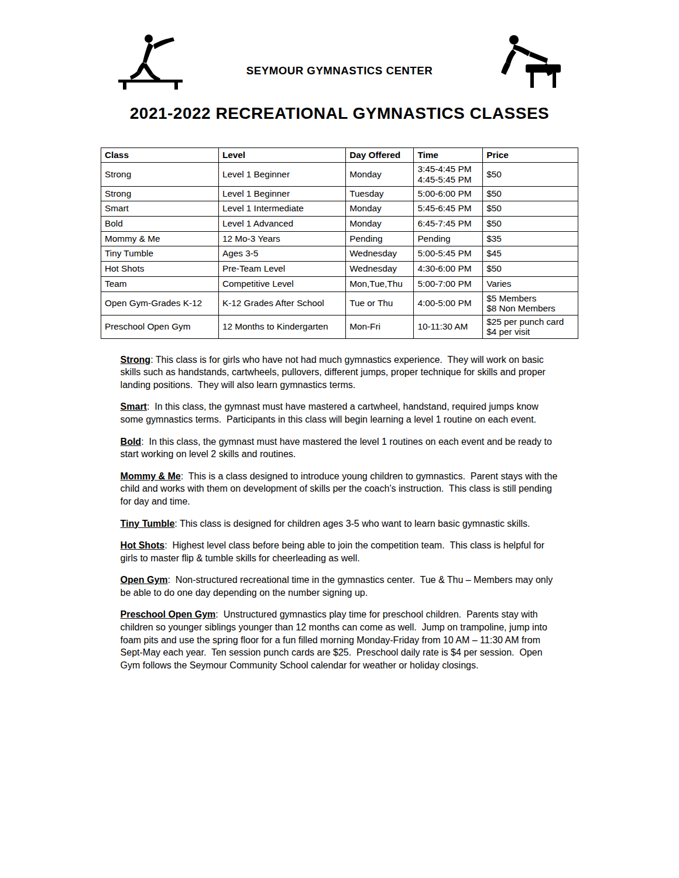SEYMOUR GYMNASTICS CENTER
2021-2022 RECREATIONAL GYMNASTICS CLASSES
| Class | Level | Day Offered | Time | Price |
| --- | --- | --- | --- | --- |
| Strong | Level 1 Beginner | Monday | 3:45-4:45 PM 4:45-5:45 PM | $50 |
| Strong | Level 1 Beginner | Tuesday | 5:00-6:00 PM | $50 |
| Smart | Level 1 Intermediate | Monday | 5:45-6:45 PM | $50 |
| Bold | Level 1 Advanced | Monday | 6:45-7:45 PM | $50 |
| Mommy & Me | 12 Mo-3 Years | Pending | Pending | $35 |
| Tiny Tumble | Ages 3-5 | Wednesday | 5:00-5:45 PM | $45 |
| Hot Shots | Pre-Team Level | Wednesday | 4:30-6:00 PM | $50 |
| Team | Competitive Level | Mon,Tue,Thu | 5:00-7:00 PM | Varies |
| Open Gym-Grades K-12 | K-12 Grades After School | Tue or Thu | 4:00-5:00 PM | $5 Members $8 Non Members |
| Preschool Open Gym | 12 Months to Kindergarten | Mon-Fri | 10-11:30 AM | $25 per punch card $4 per visit |
Strong: This class is for girls who have not had much gymnastics experience. They will work on basic skills such as handstands, cartwheels, pullovers, different jumps, proper technique for skills and proper landing positions. They will also learn gymnastics terms.
Smart: In this class, the gymnast must have mastered a cartwheel, handstand, required jumps know some gymnastics terms. Participants in this class will begin learning a level 1 routine on each event.
Bold: In this class, the gymnast must have mastered the level 1 routines on each event and be ready to start working on level 2 skills and routines.
Mommy & Me: This is a class designed to introduce young children to gymnastics. Parent stays with the child and works with them on development of skills per the coach's instruction. This class is still pending for day and time.
Tiny Tumble: This class is designed for children ages 3-5 who want to learn basic gymnastic skills.
Hot Shots: Highest level class before being able to join the competition team. This class is helpful for girls to master flip & tumble skills for cheerleading as well.
Open Gym: Non-structured recreational time in the gymnastics center. Tue & Thu – Members may only be able to do one day depending on the number signing up.
Preschool Open Gym: Unstructured gymnastics play time for preschool children. Parents stay with children so younger siblings younger than 12 months can come as well. Jump on trampoline, jump into foam pits and use the spring floor for a fun filled morning Monday-Friday from 10 AM – 11:30 AM from Sept-May each year. Ten session punch cards are $25. Preschool daily rate is $4 per session. Open Gym follows the Seymour Community School calendar for weather or holiday closings.